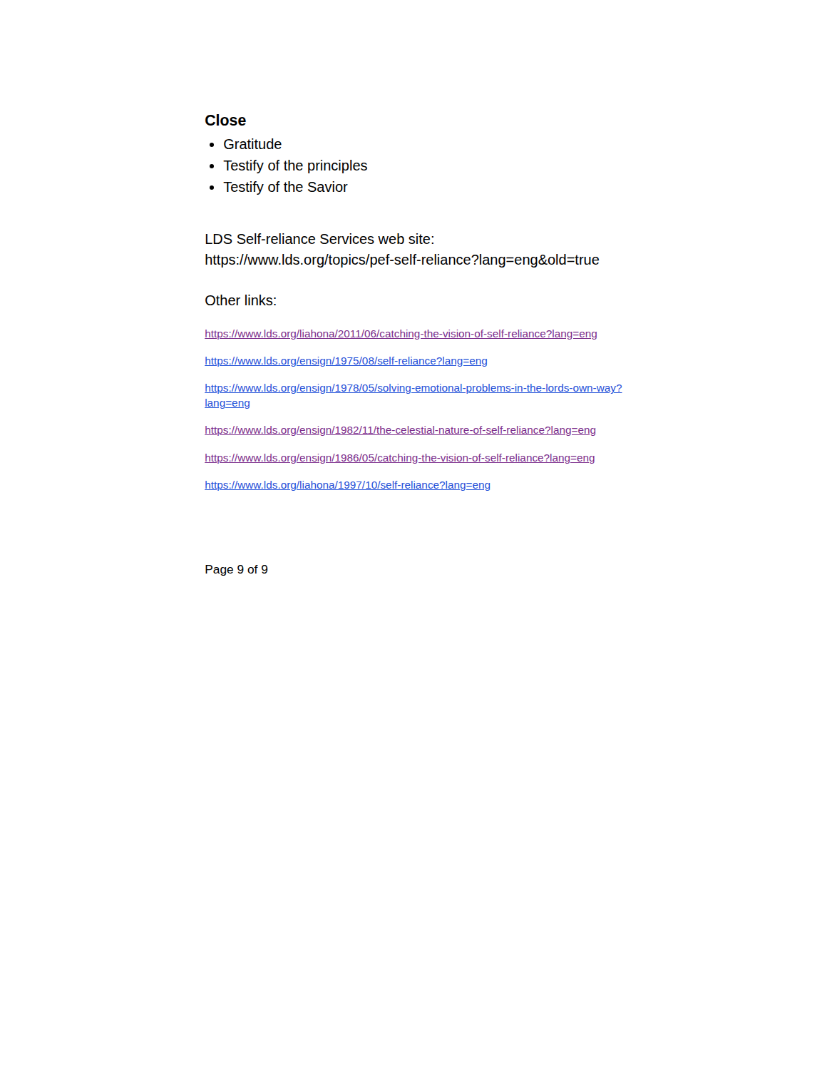Close
Gratitude
Testify of the principles
Testify of the Savior
LDS Self-reliance Services web site:
https://www.lds.org/topics/pef-self-reliance?lang=eng&old=true
Other links:
https://www.lds.org/liahona/2011/06/catching-the-vision-of-self-reliance?lang=eng
https://www.lds.org/ensign/1975/08/self-reliance?lang=eng
https://www.lds.org/ensign/1978/05/solving-emotional-problems-in-the-lords-own-way?lang=eng
https://www.lds.org/ensign/1982/11/the-celestial-nature-of-self-reliance?lang=eng
https://www.lds.org/ensign/1986/05/catching-the-vision-of-self-reliance?lang=eng
https://www.lds.org/liahona/1997/10/self-reliance?lang=eng
Page 9 of 9